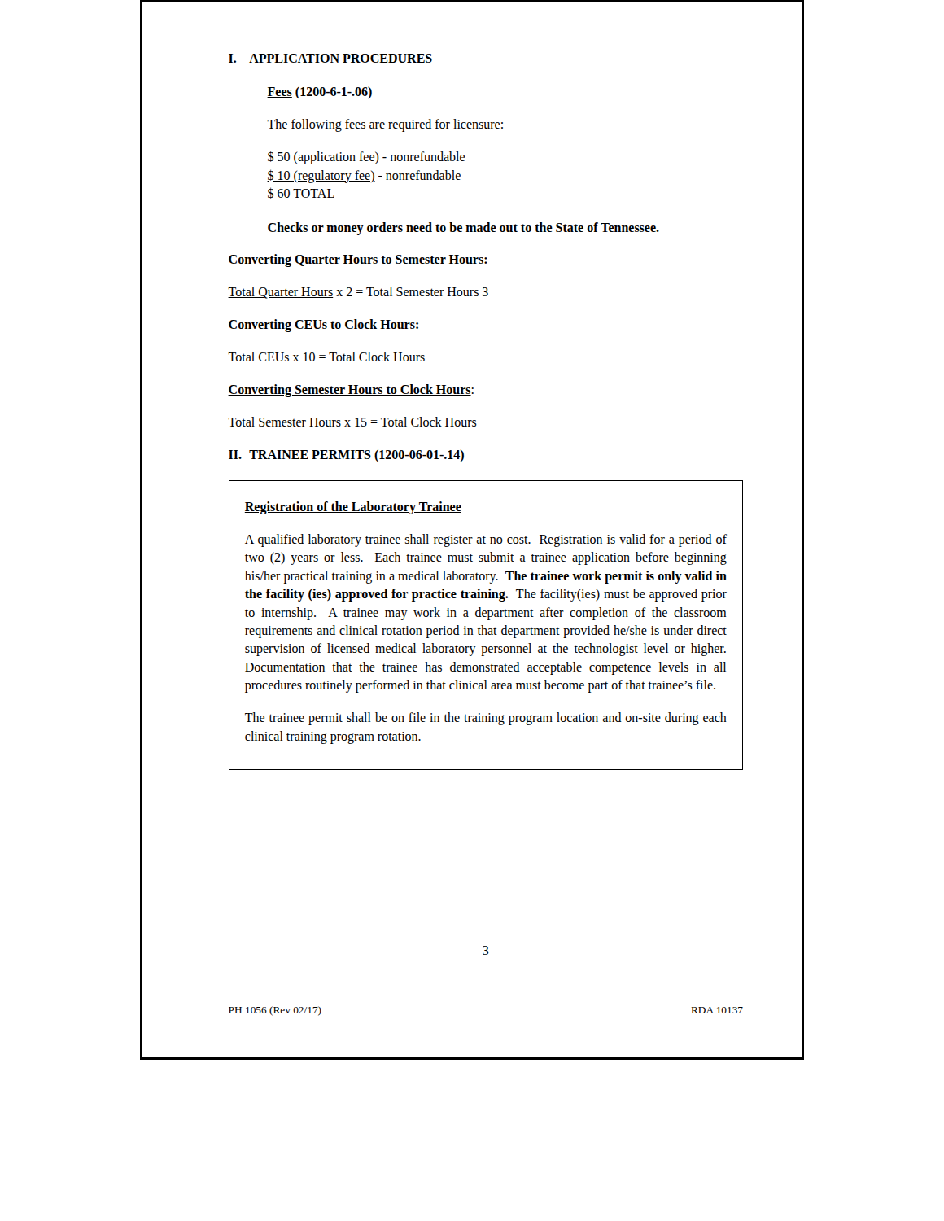I. APPLICATION PROCEDURES
Fees (1200-6-1-.06)
The following fees are required for licensure:
$ 50 (application fee) - nonrefundable
$ 10 (regulatory fee) - nonrefundable
$ 60 TOTAL
Checks or money orders need to be made out to the State of Tennessee.
Converting Quarter Hours to Semester Hours:
Total Quarter Hours x 2 = Total Semester Hours 3
Converting CEUs to Clock Hours:
Total CEUs x 10 = Total Clock Hours
Converting Semester Hours to Clock Hours:
Total Semester Hours x 15 = Total Clock Hours
II. TRAINEE PERMITS (1200-06-01-.14)
Registration of the Laboratory Trainee
A qualified laboratory trainee shall register at no cost. Registration is valid for a period of two (2) years or less. Each trainee must submit a trainee application before beginning his/her practical training in a medical laboratory. The trainee work permit is only valid in the facility (ies) approved for practice training. The facility(ies) must be approved prior to internship. A trainee may work in a department after completion of the classroom requirements and clinical rotation period in that department provided he/she is under direct supervision of licensed medical laboratory personnel at the technologist level or higher. Documentation that the trainee has demonstrated acceptable competence levels in all procedures routinely performed in that clinical area must become part of that trainee’s file.
The trainee permit shall be on file in the training program location and on-site during each clinical training program rotation.
3
PH 1056 (Rev 02/17) RDA 10137